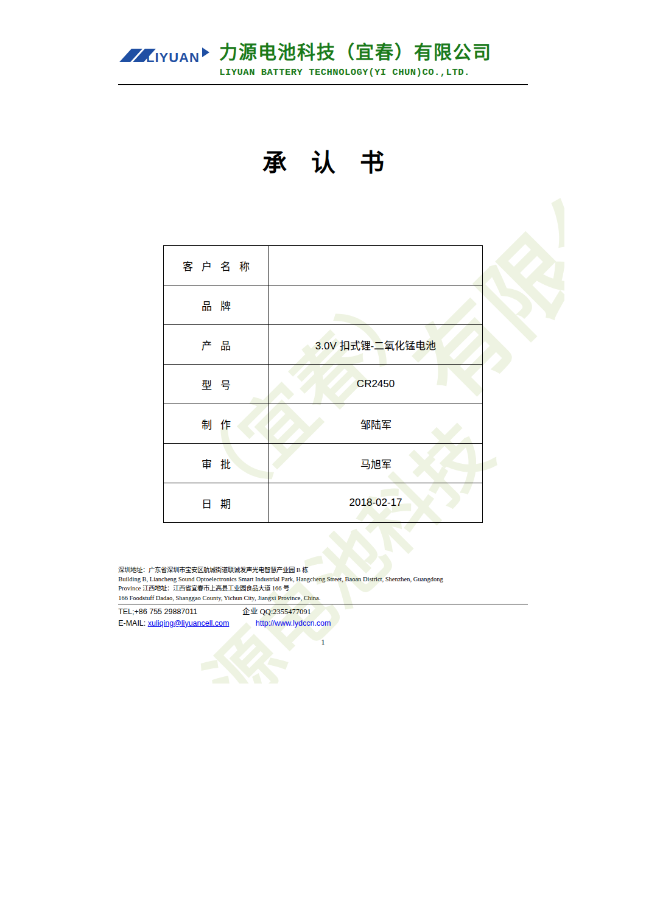有限公司
（宜春）
力源电池科技
LIYUAN
力源电池科技（宜春）有限公司
LIYUAN BATTERY TECHNOLOGY(YI CHUN)CO.,LTD.
承认书
| 客户名称 | |
| 品牌 | |
| 产品 | 3.0V 扣式锂-二氧化锰电池 |
| 型号 | CR2450 |
| 制作 | 邹陆军 |
| 审批 | 马旭军 |
| 日期 | 2018-02-17 |
深圳地址：广东省深圳市宝安区航城街道联诚发声光电智慧产业园 B 栋
Building B, Liancheng Sound Optoelectronics Smart Industrial Park, Hangcheng Street, Baoan District, Shenzhen, Guangdong
Province 江西地址：江西省宜春市上高县工业园食品大道 166 号
166 Foodstuff Dadao, Shanggao County, Yichun City, Jiangxi Province, China.
TEL;+86 755 29887011 企业 QQ:2355477091
E-MAIL: xuliqing@liyuancell.com http://www.lydccn.com
1